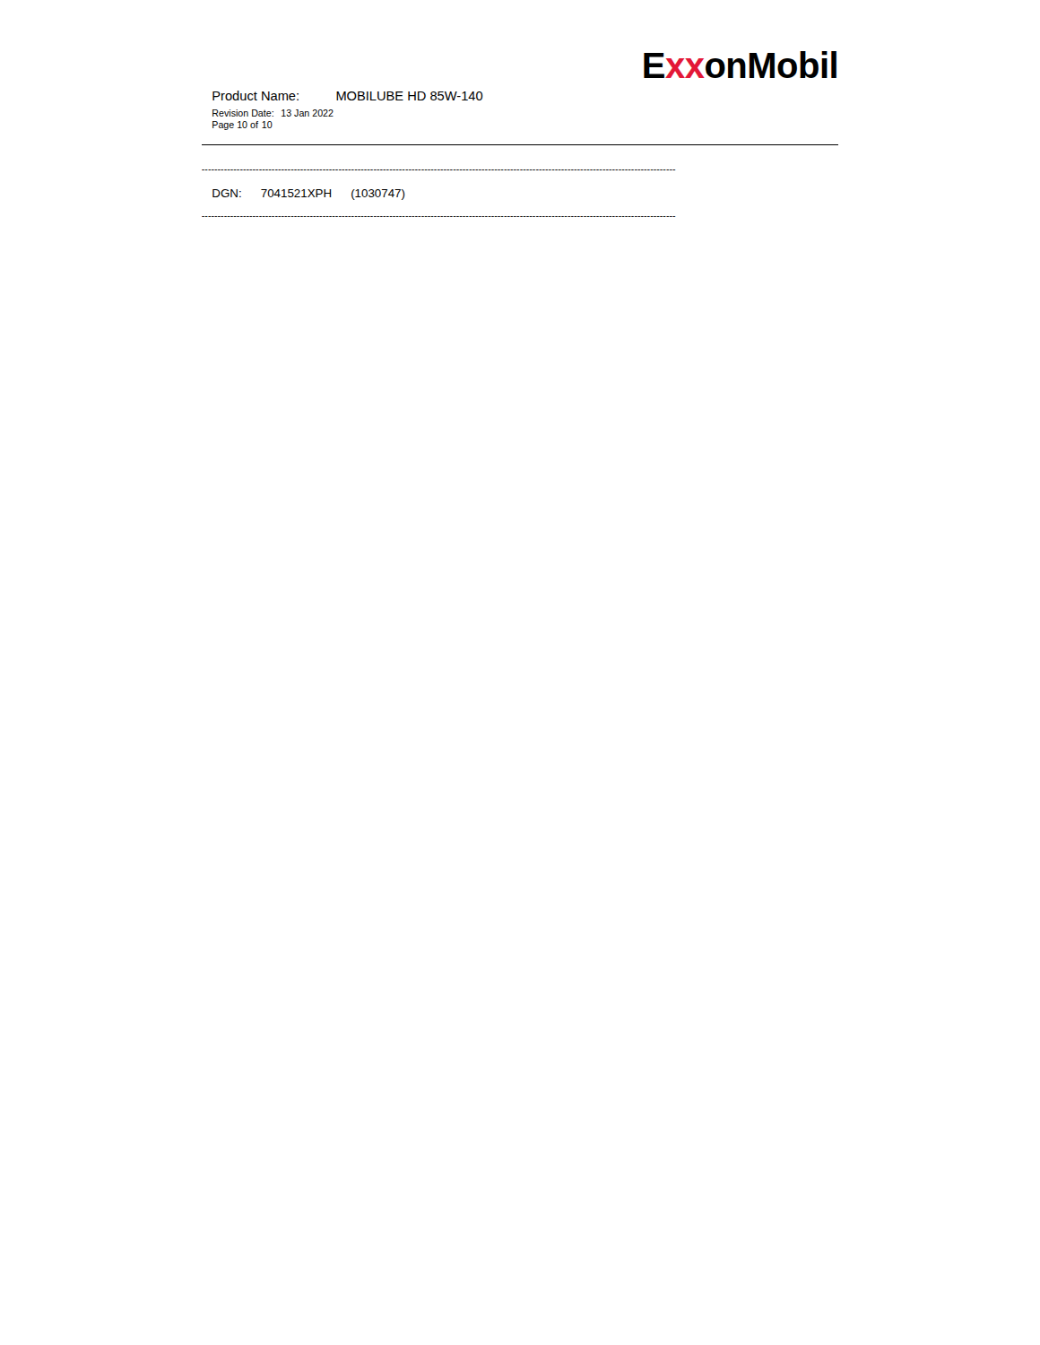ExxonMobil
Product Name: MOBILUBE HD 85W-140
Revision Date: 13 Jan 2022
Page 10 of 10
-----------------------------------------------------------------------------------------------------------------------------------------------------
DGN: 7041521XPH(1030747)
-----------------------------------------------------------------------------------------------------------------------------------------------------